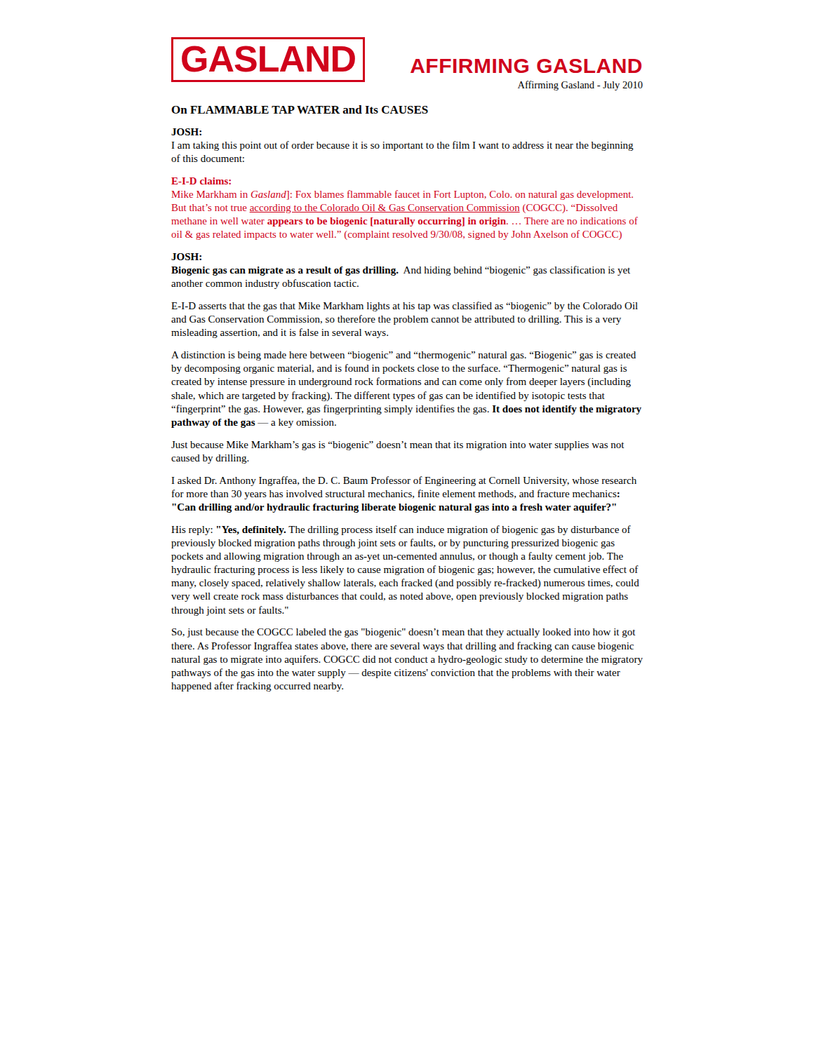GASLAND
AFFIRMING GASLAND
Affirming Gasland - July 2010
On FLAMMABLE TAP WATER and Its CAUSES
JOSH:
I am taking this point out of order because it is so important to the film I want to address it near the beginning of this document:
E-I-D claims:
Mike Markham in Gasland]: Fox blames flammable faucet in Fort Lupton, Colo. on natural gas development. But that’s not true according to the Colorado Oil & Gas Conservation Commission (COGCC). “Dissolved methane in well water appears to be biogenic [naturally occurring] in origin. … There are no indications of oil & gas related impacts to water well.” (complaint resolved 9/30/08, signed by John Axelson of COGCC)
JOSH:
Biogenic gas can migrate as a result of gas drilling. And hiding behind “biogenic” gas classification is yet another common industry obfuscation tactic.
E-I-D asserts that the gas that Mike Markham lights at his tap was classified as “biogenic” by the Colorado Oil and Gas Conservation Commission, so therefore the problem cannot be attributed to drilling. This is a very misleading assertion, and it is false in several ways.
A distinction is being made here between “biogenic” and “thermogenic” natural gas. “Biogenic” gas is created by decomposing organic material, and is found in pockets close to the surface. “Thermogenic” natural gas is created by intense pressure in underground rock formations and can come only from deeper layers (including shale, which are targeted by fracking). The different types of gas can be identified by isotopic tests that “fingerprint” the gas. However, gas fingerprinting simply identifies the gas. It does not identify the migratory pathway of the gas — a key omission.
Just because Mike Markham’s gas is “biogenic” doesn’t mean that its migration into water supplies was not caused by drilling.
I asked Dr. Anthony Ingraffea, the D. C. Baum Professor of Engineering at Cornell University, whose research for more than 30 years has involved structural mechanics, finite element methods, and fracture mechanics: "Can drilling and/or hydraulic fracturing liberate biogenic natural gas into a fresh water aquifer?"
His reply: "Yes, definitely. The drilling process itself can induce migration of biogenic gas by disturbance of previously blocked migration paths through joint sets or faults, or by puncturing pressurized biogenic gas pockets and allowing migration through an as-yet un-cemented annulus, or though a faulty cement job. The hydraulic fracturing process is less likely to cause migration of biogenic gas; however, the cumulative effect of many, closely spaced, relatively shallow laterals, each fracked (and possibly re-fracked) numerous times, could very well create rock mass disturbances that could, as noted above, open previously blocked migration paths through joint sets or faults."
So, just because the COGCC labeled the gas "biogenic" doesn’t mean that they actually looked into how it got there. As Professor Ingraffea states above, there are several ways that drilling and fracking can cause biogenic natural gas to migrate into aquifers. COGCC did not conduct a hydro-geologic study to determine the migratory pathways of the gas into the water supply — despite citizens' conviction that the problems with their water happened after fracking occurred nearby.